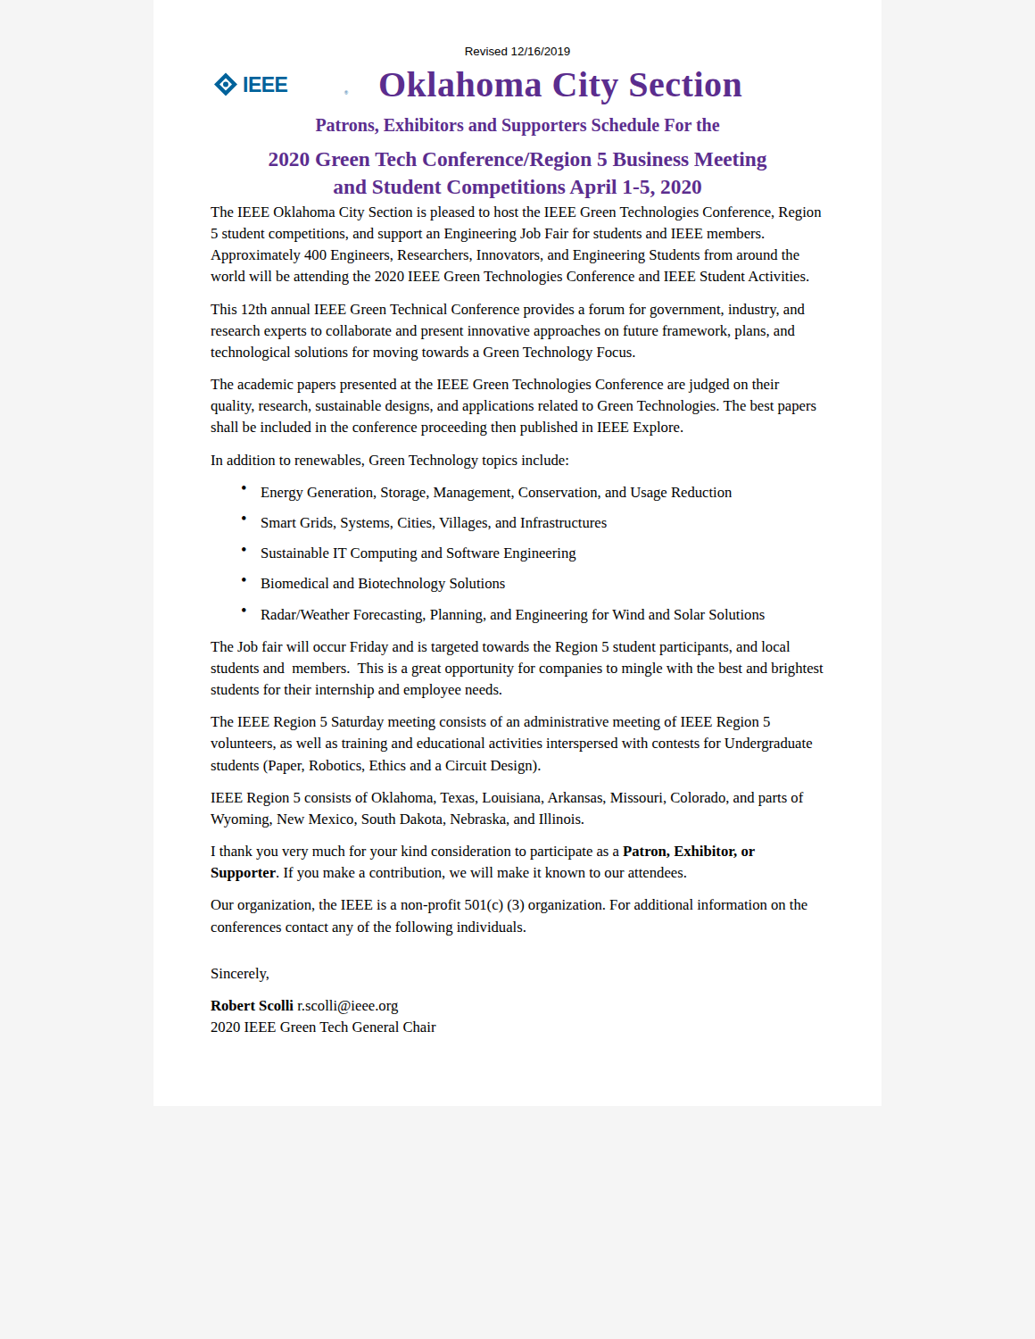Revised 12/16/2019
IEEE ®
Oklahoma City Section
Patrons, Exhibitors and Supporters Schedule For the
2020 Green Tech Conference/Region 5 Business Meeting
and Student Competitions April 1-5, 2020
The IEEE Oklahoma City Section is pleased to host the IEEE Green Technologies Conference, Region 5 student competitions, and support an Engineering Job Fair for students and IEEE members. Approximately 400 Engineers, Researchers, Innovators, and Engineering Students from around the world will be attending the 2020 IEEE Green Technologies Conference and IEEE Student Activities.
This 12th annual IEEE Green Technical Conference provides a forum for government, industry, and research experts to collaborate and present innovative approaches on future framework, plans, and technological solutions for moving towards a Green Technology Focus.
The academic papers presented at the IEEE Green Technologies Conference are judged on their quality, research, sustainable designs, and applications related to Green Technologies. The best papers shall be included in the conference proceeding then published in IEEE Explore.
In addition to renewables, Green Technology topics include:
Energy Generation, Storage, Management, Conservation, and Usage Reduction
Smart Grids, Systems, Cities, Villages, and Infrastructures
Sustainable IT Computing and Software Engineering
Biomedical and Biotechnology Solutions
Radar/Weather Forecasting, Planning, and Engineering for Wind and Solar Solutions
The Job fair will occur Friday and is targeted towards the Region 5 student participants, and local students and members. This is a great opportunity for companies to mingle with the best and brightest students for their internship and employee needs.
The IEEE Region 5 Saturday meeting consists of an administrative meeting of IEEE Region 5 volunteers, as well as training and educational activities interspersed with contests for Undergraduate students (Paper, Robotics, Ethics and a Circuit Design).
IEEE Region 5 consists of Oklahoma, Texas, Louisiana, Arkansas, Missouri, Colorado, and parts of Wyoming, New Mexico, South Dakota, Nebraska, and Illinois.
I thank you very much for your kind consideration to participate as a Patron, Exhibitor, or Supporter. If you make a contribution, we will make it known to our attendees.
Our organization, the IEEE is a non-profit 501(c) (3) organization. For additional information on the conferences contact any of the following individuals.
Sincerely,
Robert Scolli r.scolli@ieee.org
2020 IEEE Green Tech General Chair